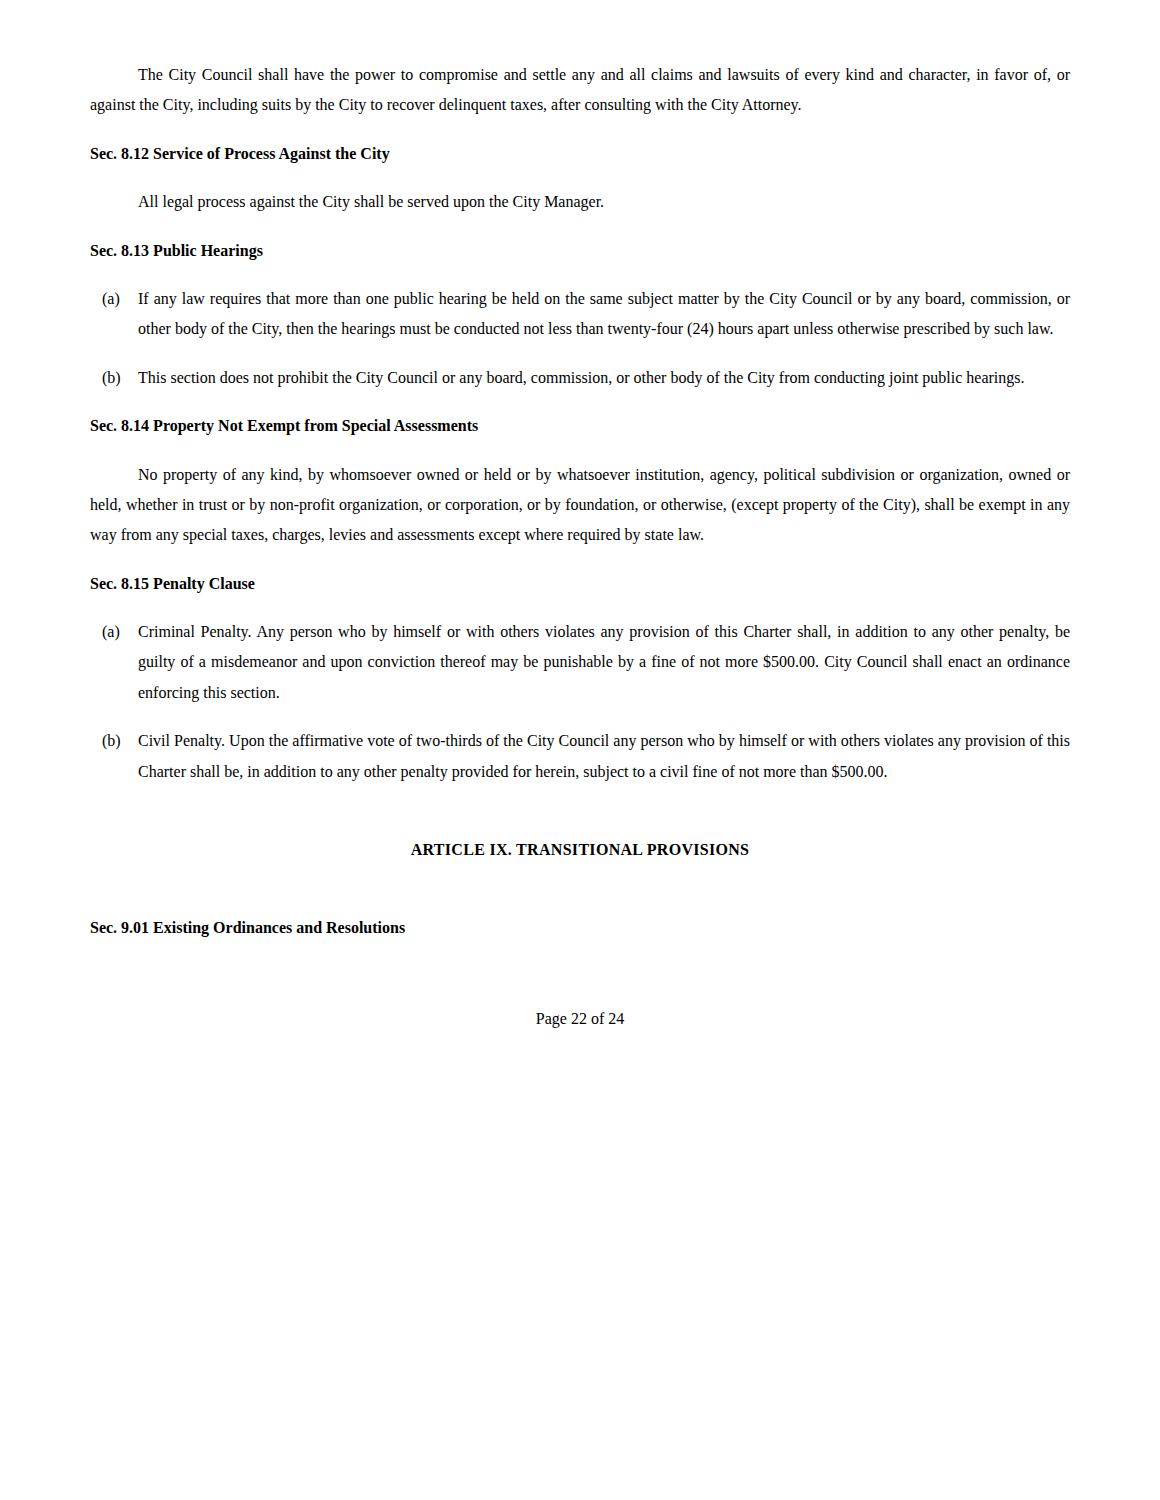The City Council shall have the power to compromise and settle any and all claims and lawsuits of every kind and character, in favor of, or against the City, including suits by the City to recover delinquent taxes, after consulting with the City Attorney.
Sec. 8.12 Service of Process Against the City
All legal process against the City shall be served upon the City Manager.
Sec. 8.13 Public Hearings
(a) If any law requires that more than one public hearing be held on the same subject matter by the City Council or by any board, commission, or other body of the City, then the hearings must be conducted not less than twenty-four (24) hours apart unless otherwise prescribed by such law.
(b) This section does not prohibit the City Council or any board, commission, or other body of the City from conducting joint public hearings.
Sec. 8.14 Property Not Exempt from Special Assessments
No property of any kind, by whomsoever owned or held or by whatsoever institution, agency, political subdivision or organization, owned or held, whether in trust or by non-profit organization, or corporation, or by foundation, or otherwise, (except property of the City), shall be exempt in any way from any special taxes, charges, levies and assessments except where required by state law.
Sec. 8.15 Penalty Clause
(a) Criminal Penalty. Any person who by himself or with others violates any provision of this Charter shall, in addition to any other penalty, be guilty of a misdemeanor and upon conviction thereof may be punishable by a fine of not more $500.00. City Council shall enact an ordinance enforcing this section.
(b) Civil Penalty. Upon the affirmative vote of two-thirds of the City Council any person who by himself or with others violates any provision of this Charter shall be, in addition to any other penalty provided for herein, subject to a civil fine of not more than $500.00.
ARTICLE IX. TRANSITIONAL PROVISIONS
Sec. 9.01 Existing Ordinances and Resolutions
Page 22 of 24